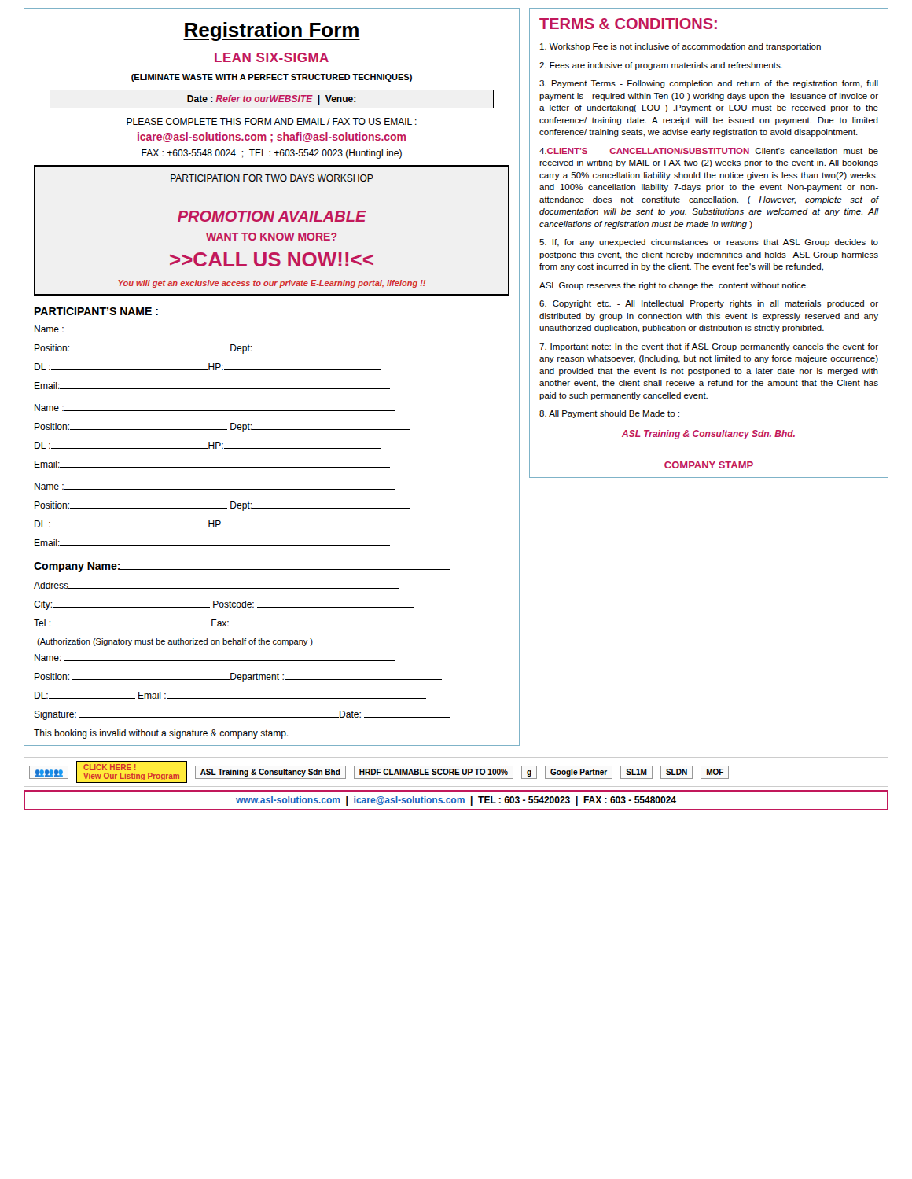Registration Form
LEAN SIX-SIGMA
(ELIMINATE WASTE WITH A PERFECT STRUCTURED TECHNIQUES)
Date : Refer to ourWEBSITE | Venue:
PLEASE COMPLETE THIS FORM AND EMAIL / FAX TO US EMAIL :
icare@asl-solutions.com ; shafi@asl-solutions.com
FAX : +603-5548 0024 ; TEL : +603-5542 0023 (HuntingLine)
PARTICIPATION FOR TWO DAYS WORKSHOP
PROMOTION AVAILABLE
WANT TO KNOW MORE?
>>CALL US NOW!!<<
You will get an exclusive access to our private E-Learning portal, lifelong !!
PARTICIPANT’S NAME :
Name :
Position: Dept:
DL : HP:
Email:
Name :
Position: Dept:
DL : HP:
Email:
Name :
Position: Dept:
DL : HP
Email:
Company Name:
Address
City: Postcode:
Tel : Fax:
(Authorization (Signatory must be authorized on behalf of the company )
Name:
Position: Department :
DL: Email :
Signature: Date:
This booking is invalid without a signature & company stamp.
TERMS & CONDITIONS:
1. Workshop Fee is not inclusive of accommodation and transportation
2. Fees are inclusive of program materials and refreshments.
3. Payment Terms - Following completion and return of the registration form, full payment is required within Ten (10 ) working days upon the issuance of invoice or a letter of undertaking( LOU ) .Payment or LOU must be received prior to the conference/ training date. A receipt will be issued on payment. Due to limited conference/ training seats, we advise early registration to avoid disappointment.
4.CLIENT'S CANCELLATION/SUBSTITUTION Client's cancellation must be received in writing by MAIL or FAX two (2) weeks prior to the event in. All bookings carry a 50% cancellation liability should the notice given is less than two(2) weeks. and 100% cancellation liability 7-days prior to the event Non-payment or non- attendance does not constitute cancellation. ( However, complete set of documentation will be sent to you. Substitutions are welcomed at any time. All cancellations of registration must be made in writing )
5. If, for any unexpected circumstances or reasons that ASL Group decides to postpone this event, the client hereby indemnifies and holds ASL Group harmless from any cost incurred in by the client. The event fee's will be refunded,
ASL Group reserves the right to change the content without notice.
6. Copyright etc. - All Intellectual Property rights in all materials produced or distributed by group in connection with this event is expressly reserved and any unauthorized duplication, publication or distribution is strictly prohibited.
7. Important note: In the event that if ASL Group permanently cancels the event for any reason whatsoever, (Including, but not limited to any force majeure occurrence) and provided that the event is not postponed to a later date nor is merged with another event, the client shall receive a refund for the amount that the Client has paid to such permanently cancelled event.
8. All Payment should Be Made to :
ASL Training & Consultancy Sdn. Bhd.
COMPANY STAMP
👥👥👥 CLICK HERE !
View Our Listing Program ASL Training & Consultancy Sdn Bhd HRDF CLAIMABLE SCORE UP TO 100% g Google Partner SL1M SLDN MOF
www.asl-solutions.com | icare@asl-solutions.com | TEL : 603 - 55420023 | FAX : 603 - 55480024